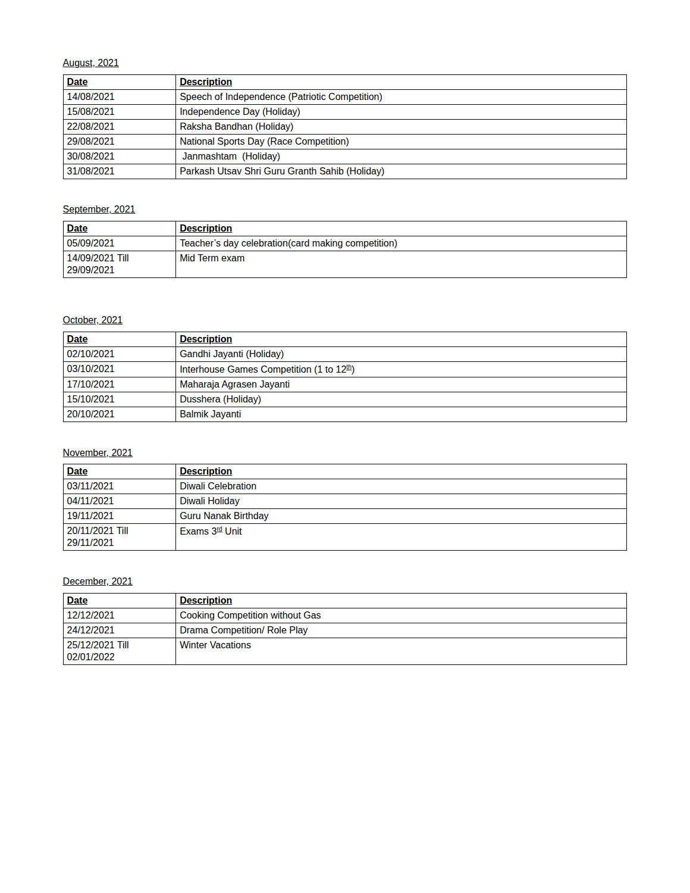August, 2021
| Date | Description |
| --- | --- |
| 14/08/2021 | Speech of Independence (Patriotic Competition) |
| 15/08/2021 | Independence Day (Holiday) |
| 22/08/2021 | Raksha Bandhan (Holiday) |
| 29/08/2021 | National Sports Day (Race Competition) |
| 30/08/2021 | Janmashtam (Holiday) |
| 31/08/2021 | Parkash Utsav Shri Guru Granth Sahib (Holiday) |
September, 2021
| Date | Description |
| --- | --- |
| 05/09/2021 | Teacher’s day celebration(card making competition) |
| 14/09/2021 Till 29/09/2021 | Mid Term exam |
October, 2021
| Date | Description |
| --- | --- |
| 02/10/2021 | Gandhi Jayanti (Holiday) |
| 03/10/2021 | Interhouse Games Competition (1 to 12 th ) |
| 17/10/2021 | Maharaja Agrasen Jayanti |
| 15/10/2021 | Dusshera (Holiday) |
| 20/10/2021 | Balmik Jayanti |
November, 2021
| Date | Description |
| --- | --- |
| 03/11/2021 | Diwali Celebration |
| 04/11/2021 | Diwali Holiday |
| 19/11/2021 | Guru Nanak Birthday |
| 20/11/2021 Till 29/11/2021 | Exams 3 rd Unit |
December, 2021
| Date | Description |
| --- | --- |
| 12/12/2021 | Cooking Competition without Gas |
| 24/12/2021 | Drama Competition/ Role Play |
| 25/12/2021 Till 02/01/2022 | Winter Vacations |